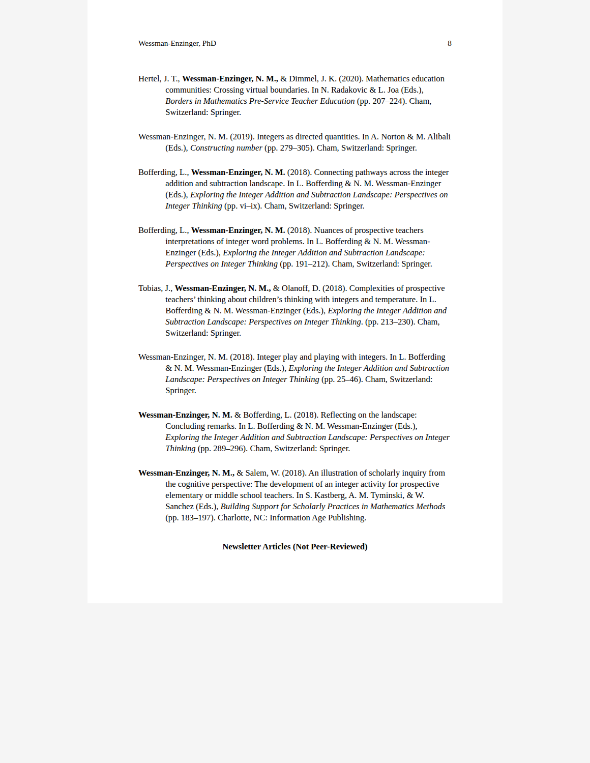Wessman-Enzinger, PhD 8
Hertel, J. T., Wessman-Enzinger, N. M., & Dimmel, J. K. (2020). Mathematics education communities: Crossing virtual boundaries. In N. Radakovic & L. Joa (Eds.), Borders in Mathematics Pre-Service Teacher Education (pp. 207–224). Cham, Switzerland: Springer.
Wessman-Enzinger, N. M. (2019). Integers as directed quantities. In A. Norton & M. Alibali (Eds.), Constructing number (pp. 279–305). Cham, Switzerland: Springer.
Bofferding, L., Wessman-Enzinger, N. M. (2018). Connecting pathways across the integer addition and subtraction landscape. In L. Bofferding & N. M. Wessman-Enzinger (Eds.), Exploring the Integer Addition and Subtraction Landscape: Perspectives on Integer Thinking (pp. vi–ix). Cham, Switzerland: Springer.
Bofferding, L., Wessman-Enzinger, N. M. (2018). Nuances of prospective teachers interpretations of integer word problems. In L. Bofferding & N. M. Wessman-Enzinger (Eds.), Exploring the Integer Addition and Subtraction Landscape: Perspectives on Integer Thinking (pp. 191–212). Cham, Switzerland: Springer.
Tobias, J., Wessman-Enzinger, N. M., & Olanoff, D. (2018). Complexities of prospective teachers’ thinking about children’s thinking with integers and temperature. In L. Bofferding & N. M. Wessman-Enzinger (Eds.), Exploring the Integer Addition and Subtraction Landscape: Perspectives on Integer Thinking. (pp. 213–230). Cham, Switzerland: Springer.
Wessman-Enzinger, N. M. (2018). Integer play and playing with integers. In L. Bofferding & N. M. Wessman-Enzinger (Eds.), Exploring the Integer Addition and Subtraction Landscape: Perspectives on Integer Thinking (pp. 25–46). Cham, Switzerland: Springer.
Wessman-Enzinger, N. M. & Bofferding, L. (2018). Reflecting on the landscape: Concluding remarks. In L. Bofferding & N. M. Wessman-Enzinger (Eds.), Exploring the Integer Addition and Subtraction Landscape: Perspectives on Integer Thinking (pp. 289–296). Cham, Switzerland: Springer.
Wessman-Enzinger, N. M., & Salem, W. (2018). An illustration of scholarly inquiry from the cognitive perspective: The development of an integer activity for prospective elementary or middle school teachers. In S. Kastberg, A. M. Tyminski, & W. Sanchez (Eds.), Building Support for Scholarly Practices in Mathematics Methods (pp. 183–197). Charlotte, NC: Information Age Publishing.
Newsletter Articles (Not Peer-Reviewed)